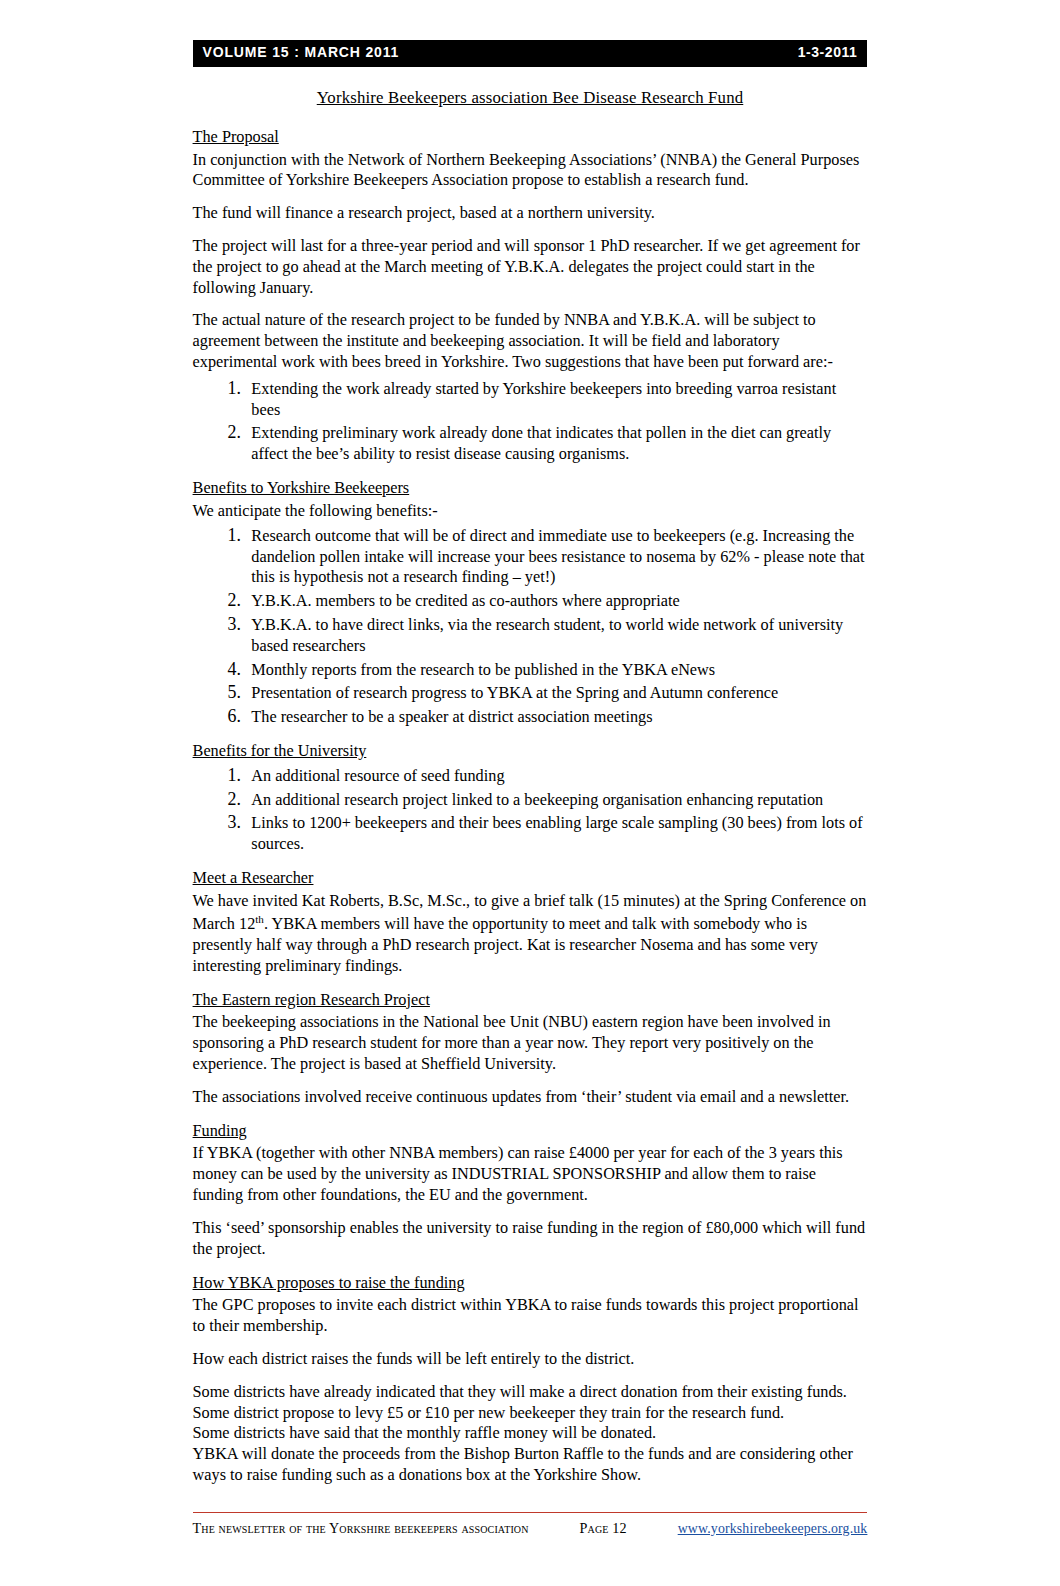Volume 15 : March 2011 1-3-2011
Yorkshire Beekeepers association Bee Disease Research Fund
The Proposal
In conjunction with the Network of Northern Beekeeping Associations’ (NNBA) the General Purposes Committee of Yorkshire Beekeepers Association propose to establish a research fund.
The fund will finance a research project, based at a northern university.
The project will last for a three-year period and will sponsor 1 PhD researcher. If we get agreement for the project to go ahead at the March meeting of Y.B.K.A. delegates the project could start in the following January.
The actual nature of the research project to be funded by NNBA and Y.B.K.A. will be subject to agreement between the institute and beekeeping association. It will be field and laboratory experimental work with bees breed in Yorkshire. Two suggestions that have been put forward are:-
Extending the work already started by Yorkshire beekeepers into breeding varroa resistant bees
Extending preliminary work already done that indicates that pollen in the diet can greatly affect the bee’s ability to resist disease causing organisms.
Benefits to Yorkshire Beekeepers
We anticipate the following benefits:-
Research outcome that will be of direct and immediate use to beekeepers (e.g. Increasing the dandelion pollen intake will increase your bees resistance to nosema by 62% - please note that this is hypothesis not a research finding – yet!)
Y.B.K.A. members to be credited as co-authors where appropriate
Y.B.K.A. to have direct links, via the research student, to world wide network of university based researchers
Monthly reports from the research to be published in the YBKA eNews
Presentation of research progress to YBKA at the Spring and Autumn conference
The researcher to be a speaker at district association meetings
Benefits for the University
An additional resource of seed funding
An additional research project linked to a beekeeping organisation enhancing reputation
Links to 1200+ beekeepers and their bees enabling large scale sampling (30 bees) from lots of sources.
Meet a Researcher
We have invited Kat Roberts, B.Sc, M.Sc., to give a brief talk (15 minutes) at the Spring Conference on March 12th. YBKA members will have the opportunity to meet and talk with somebody who is presently half way through a PhD research project. Kat is researcher Nosema and has some very interesting preliminary findings.
The Eastern region Research Project
The beekeeping associations in the National bee Unit (NBU) eastern region have been involved in sponsoring a PhD research student for more than a year now. They report very positively on the experience. The project is based at Sheffield University.
The associations involved receive continuous updates from ‘their’ student via email and a newsletter.
Funding
If YBKA (together with other NNBA members) can raise £4000 per year for each of the 3 years this money can be used by the university as INDUSTRIAL SPONSORSHIP and allow them to raise funding from other foundations, the EU and the government.
This ‘seed’ sponsorship enables the university to raise funding in the region of £80,000 which will fund the project.
How YBKA proposes to raise the funding
The GPC proposes to invite each district within YBKA to raise funds towards this project proportional to their membership.
How each district raises the funds will be left entirely to the district.
Some districts have already indicated that they will make a direct donation from their existing funds.
Some district propose to levy £5 or £10 per new beekeeper they train for the research fund.
Some districts have said that the monthly raffle money will be donated.
YBKA will donate the proceeds from the Bishop Burton Raffle to the funds and are considering other ways to raise funding such as a donations box at the Yorkshire Show.
The newsletter of the Yorkshire beekeepers association Page 12 www.yorkshirebeekeepers.org.uk